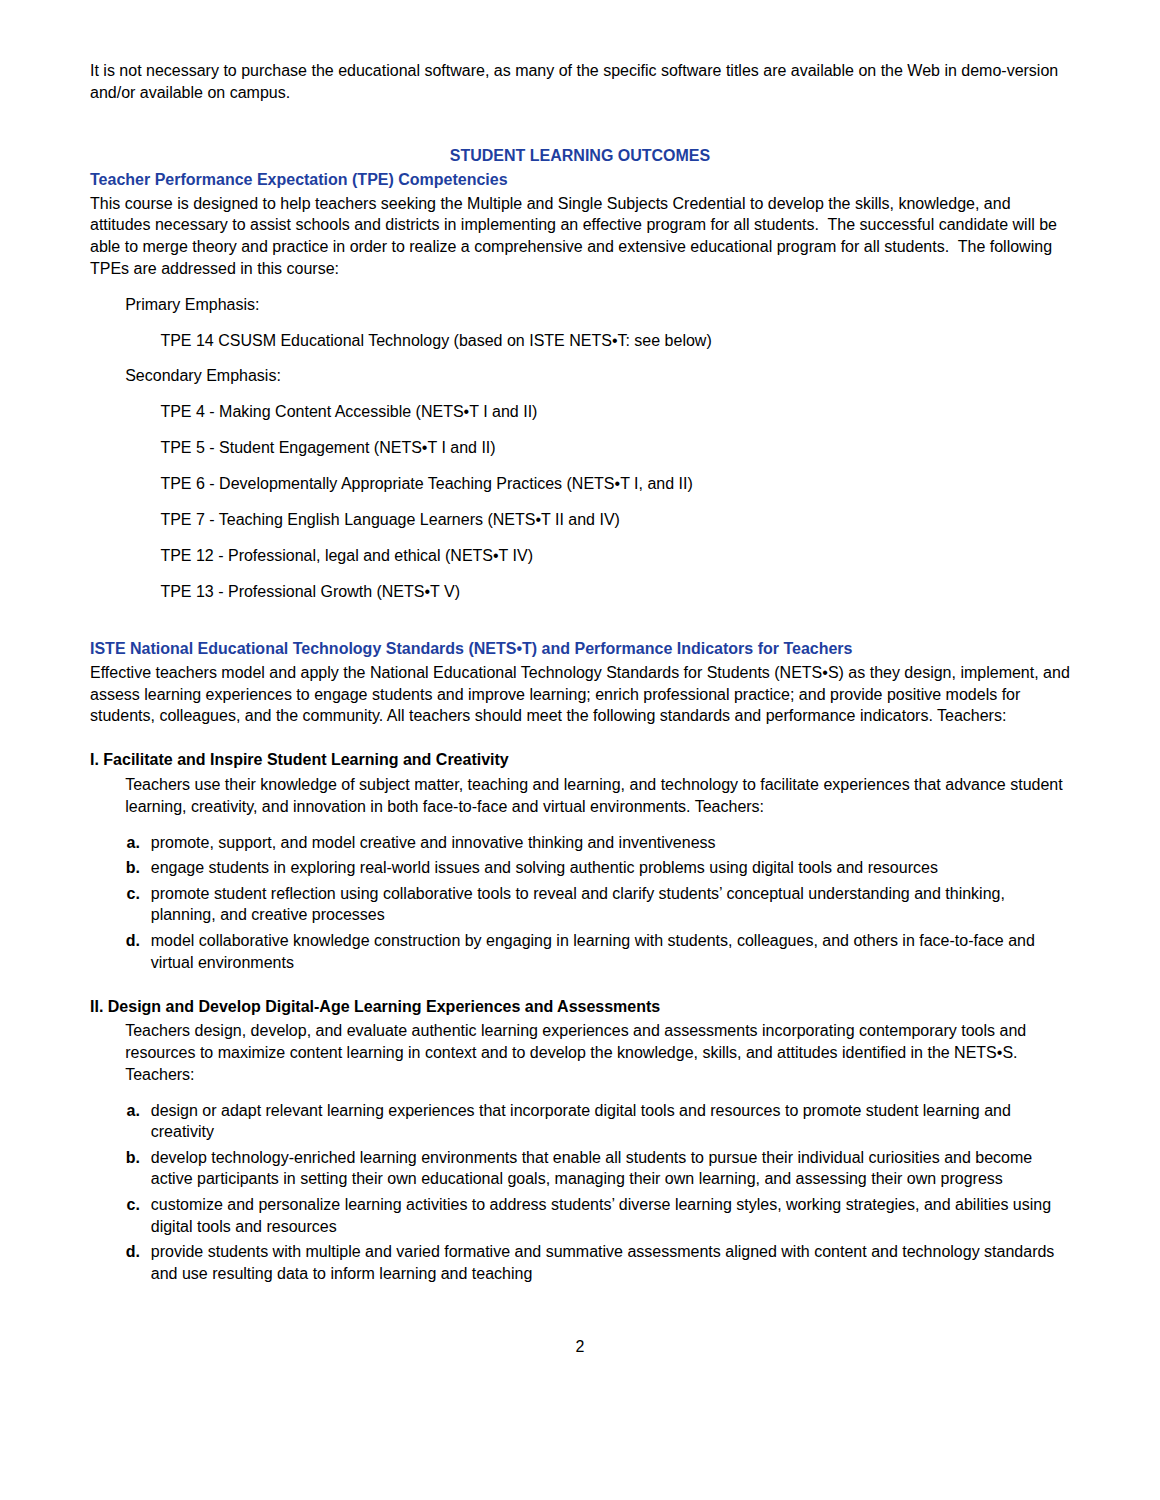It is not necessary to purchase the educational software, as many of the specific software titles are available on the Web in demo-version and/or available on campus.
STUDENT LEARNING OUTCOMES
Teacher Performance Expectation (TPE) Competencies
This course is designed to help teachers seeking the Multiple and Single Subjects Credential to develop the skills, knowledge, and attitudes necessary to assist schools and districts in implementing an effective program for all students. The successful candidate will be able to merge theory and practice in order to realize a comprehensive and extensive educational program for all students. The following TPEs are addressed in this course:
Primary Emphasis:
TPE 14 CSUSM Educational Technology (based on ISTE NETS•T: see below)
Secondary Emphasis:
TPE 4 - Making Content Accessible (NETS•T I and II)
TPE 5 - Student Engagement (NETS•T I and II)
TPE 6 - Developmentally Appropriate Teaching Practices (NETS•T I, and II)
TPE 7 - Teaching English Language Learners (NETS•T II and IV)
TPE 12 - Professional, legal and ethical (NETS•T IV)
TPE 13 - Professional Growth (NETS•T V)
ISTE National Educational Technology Standards (NETS•T) and Performance Indicators for Teachers
Effective teachers model and apply the National Educational Technology Standards for Students (NETS•S) as they design, implement, and assess learning experiences to engage students and improve learning; enrich professional practice; and provide positive models for students, colleagues, and the community. All teachers should meet the following standards and performance indicators. Teachers:
I. Facilitate and Inspire Student Learning and Creativity
Teachers use their knowledge of subject matter, teaching and learning, and technology to facilitate experiences that advance student learning, creativity, and innovation in both face-to-face and virtual environments. Teachers:
promote, support, and model creative and innovative thinking and inventiveness
engage students in exploring real-world issues and solving authentic problems using digital tools and resources
promote student reflection using collaborative tools to reveal and clarify students’ conceptual understanding and thinking, planning, and creative processes
model collaborative knowledge construction by engaging in learning with students, colleagues, and others in face-to-face and virtual environments
II. Design and Develop Digital-Age Learning Experiences and Assessments
Teachers design, develop, and evaluate authentic learning experiences and assessments incorporating contemporary tools and resources to maximize content learning in context and to develop the knowledge, skills, and attitudes identified in the NETS•S. Teachers:
design or adapt relevant learning experiences that incorporate digital tools and resources to promote student learning and creativity
develop technology-enriched learning environments that enable all students to pursue their individual curiosities and become active participants in setting their own educational goals, managing their own learning, and assessing their own progress
customize and personalize learning activities to address students’ diverse learning styles, working strategies, and abilities using digital tools and resources
provide students with multiple and varied formative and summative assessments aligned with content and technology standards and use resulting data to inform learning and teaching
2